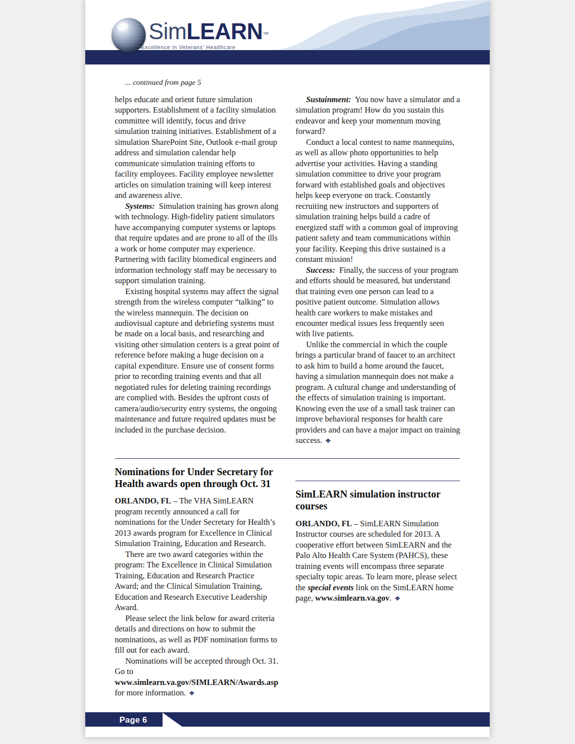Sim LEARN™
Excellence in Veterans' Healthcare
... continued from page 5
helps educate and orient future simulation supporters. Establishment of a facility simulation committee will identify, focus and drive simulation training initiatives. Establishment of a simulation SharePoint Site, Outlook e-mail group address and simulation calendar help communicate simulation training efforts to facility employees. Facility employee newsletter articles on simulation training will keep interest and awareness alive.
Systems: Simulation training has grown along with technology. High-fidelity patient simulators have accompanying computer systems or laptops that require updates and are prone to all of the ills a work or home computer may experience. Partnering with facility biomedical engineers and information technology staff may be necessary to support simulation training.
Existing hospital systems may affect the signal strength from the wireless computer “talking” to the wireless mannequin. The decision on audiovisual capture and debriefing systems must be made on a local basis, and researching and visiting other simulation centers is a great point of reference before making a huge decision on a capital expenditure. Ensure use of consent forms prior to recording training events and that all negotiated rules for deleting training recordings are complied with. Besides the upfront costs of camera/audio/security entry systems, the ongoing maintenance and future required updates must be included in the purchase decision.
Sustainment: You now have a simulator and a simulation program! How do you sustain this endeavor and keep your momentum moving forward?
Conduct a local contest to name mannequins, as well as allow photo opportunities to help advertise your activities. Having a standing simulation committee to drive your program forward with established goals and objectives helps keep everyone on track. Constantly recruiting new instructors and supporters of simulation training helps build a cadre of energized staff with a common goal of improving patient safety and team communications within your facility. Keeping this drive sustained is a constant mission!
Success: Finally, the success of your program and efforts should be measured, but understand that training even one person can lead to a positive patient outcome. Simulation allows health care workers to make mistakes and encounter medical issues less frequently seen with live patients.
Unlike the commercial in which the couple brings a particular brand of faucet to an architect to ask him to build a home around the faucet, having a simulation mannequin does not make a program. A cultural change and understanding of the effects of simulation training is important. Knowing even the use of a small task trainer can improve behavioral responses for health care providers and can have a major impact on training success. ❖
Nominations for Under Secretary for Health awards open through Oct. 31
ORLANDO, FL – The VHA SimLEARN program recently announced a call for nominations for the Under Secretary for Health’s 2013 awards program for Excellence in Clinical Simulation Training, Education and Research.
There are two award categories within the program: The Excellence in Clinical Simulation Training, Education and Research Practice Award; and the Clinical Simulation Training, Education and Research Executive Leadership Award.
Please select the link below for award criteria details and directions on how to submit the nominations, as well as PDF nomination forms to fill out for each award.
Nominations will be accepted through Oct. 31. Go to www.simlearn.va.gov/SIMLEARN/Awards.asp for more information. ❖
SimLEARN simulation instructor courses
ORLANDO, FL – SimLEARN Simulation Instructor courses are scheduled for 2013. A cooperative effort between SimLEARN and the Palo Alto Health Care System (PAHCS), these training events will encompass three separate specialty topic areas. To learn more, please select the special events link on the SimLEARN home page, www.simlearn.va.gov. ❖
Page 6